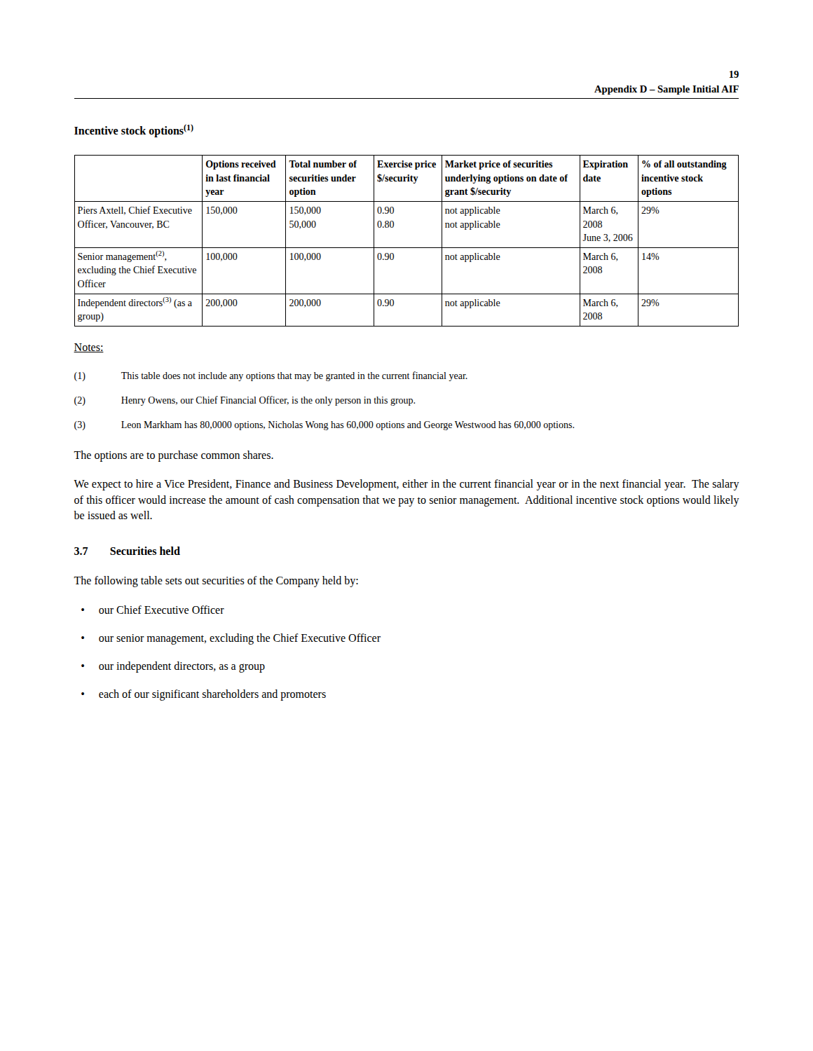19 Appendix D – Sample Initial AIF
Incentive stock options(1)
| | Options received in last financial year | Total number of securities under option | Exercise price $/security | Market price of securities underlying options on date of grant $/security | Expiration date | % of all outstanding incentive stock options |
| --- | --- | --- | --- | --- | --- | --- |
| Piers Axtell, Chief Executive Officer, Vancouver, BC | 150,000 | 150,000 50,000 | 0.90 0.80 | not applicable not applicable | March 6, 2008 June 3, 2006 | 29% |
| Senior management (2) , excluding the Chief Executive Officer | 100,000 | 100,000 | 0.90 | not applicable | March 6, 2008 | 14% |
| Independent directors (3) (as a group) | 200,000 | 200,000 | 0.90 | not applicable | March 6, 2008 | 29% |
Notes:
(1) This table does not include any options that may be granted in the current financial year.
(2) Henry Owens, our Chief Financial Officer, is the only person in this group.
(3) Leon Markham has 80,0000 options, Nicholas Wong has 60,000 options and George Westwood has 60,000 options.
The options are to purchase common shares.
We expect to hire a Vice President, Finance and Business Development, either in the current financial year or in the next financial year. The salary of this officer would increase the amount of cash compensation that we pay to senior management. Additional incentive stock options would likely be issued as well.
3.7 Securities held
The following table sets out securities of the Company held by:
our Chief Executive Officer
our senior management, excluding the Chief Executive Officer
our independent directors, as a group
each of our significant shareholders and promoters